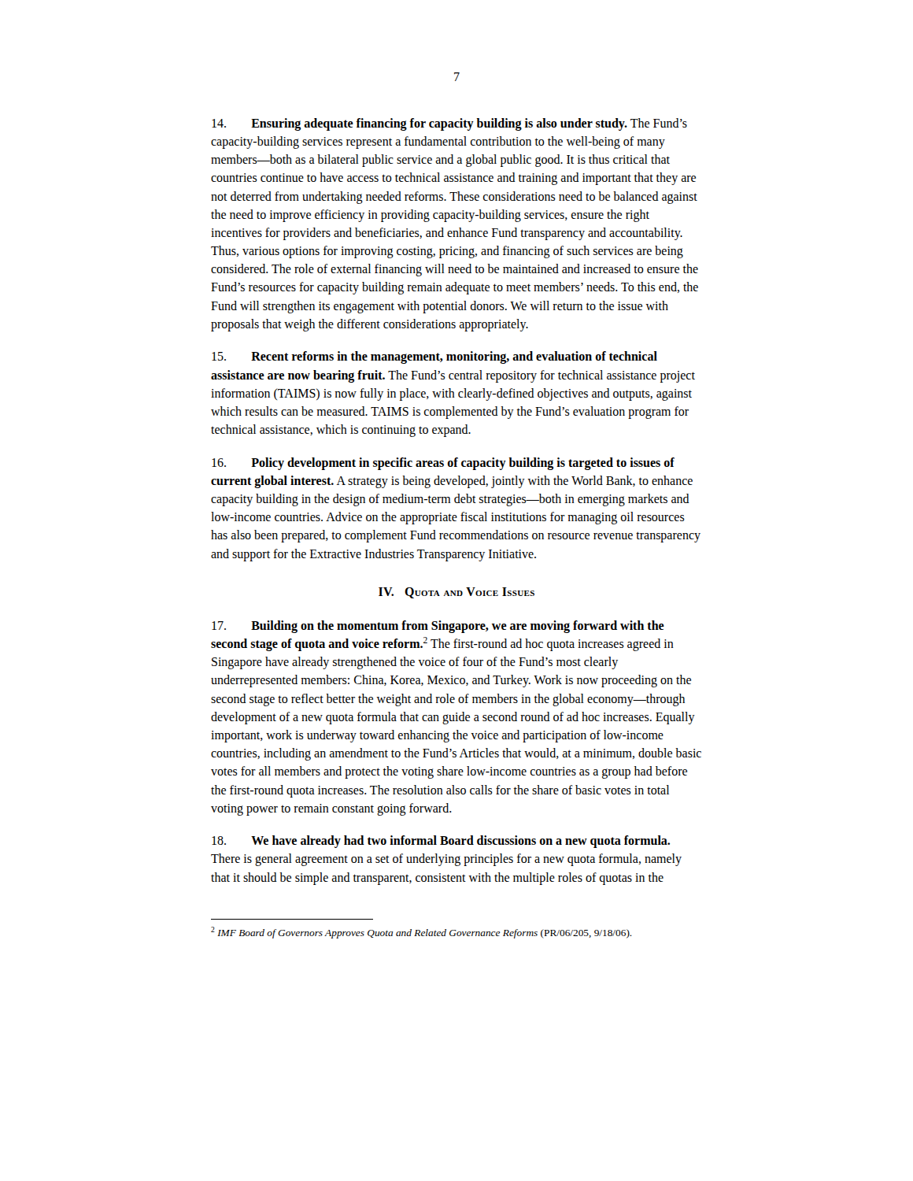7
14. Ensuring adequate financing for capacity building is also under study. The Fund’s capacity-building services represent a fundamental contribution to the well-being of many members—both as a bilateral public service and a global public good. It is thus critical that countries continue to have access to technical assistance and training and important that they are not deterred from undertaking needed reforms. These considerations need to be balanced against the need to improve efficiency in providing capacity-building services, ensure the right incentives for providers and beneficiaries, and enhance Fund transparency and accountability. Thus, various options for improving costing, pricing, and financing of such services are being considered. The role of external financing will need to be maintained and increased to ensure the Fund’s resources for capacity building remain adequate to meet members’ needs. To this end, the Fund will strengthen its engagement with potential donors. We will return to the issue with proposals that weigh the different considerations appropriately.
15. Recent reforms in the management, monitoring, and evaluation of technical assistance are now bearing fruit. The Fund’s central repository for technical assistance project information (TAIMS) is now fully in place, with clearly-defined objectives and outputs, against which results can be measured. TAIMS is complemented by the Fund’s evaluation program for technical assistance, which is continuing to expand.
16. Policy development in specific areas of capacity building is targeted to issues of current global interest. A strategy is being developed, jointly with the World Bank, to enhance capacity building in the design of medium-term debt strategies—both in emerging markets and low-income countries. Advice on the appropriate fiscal institutions for managing oil resources has also been prepared, to complement Fund recommendations on resource revenue transparency and support for the Extractive Industries Transparency Initiative.
IV. Quota and Voice Issues
17. Building on the momentum from Singapore, we are moving forward with the second stage of quota and voice reform.2 The first-round ad hoc quota increases agreed in Singapore have already strengthened the voice of four of the Fund’s most clearly underrepresented members: China, Korea, Mexico, and Turkey. Work is now proceeding on the second stage to reflect better the weight and role of members in the global economy—through development of a new quota formula that can guide a second round of ad hoc increases. Equally important, work is underway toward enhancing the voice and participation of low-income countries, including an amendment to the Fund’s Articles that would, at a minimum, double basic votes for all members and protect the voting share low-income countries as a group had before the first-round quota increases. The resolution also calls for the share of basic votes in total voting power to remain constant going forward.
18. We have already had two informal Board discussions on a new quota formula. There is general agreement on a set of underlying principles for a new quota formula, namely that it should be simple and transparent, consistent with the multiple roles of quotas in the
2 IMF Board of Governors Approves Quota and Related Governance Reforms (PR/06/205, 9/18/06).